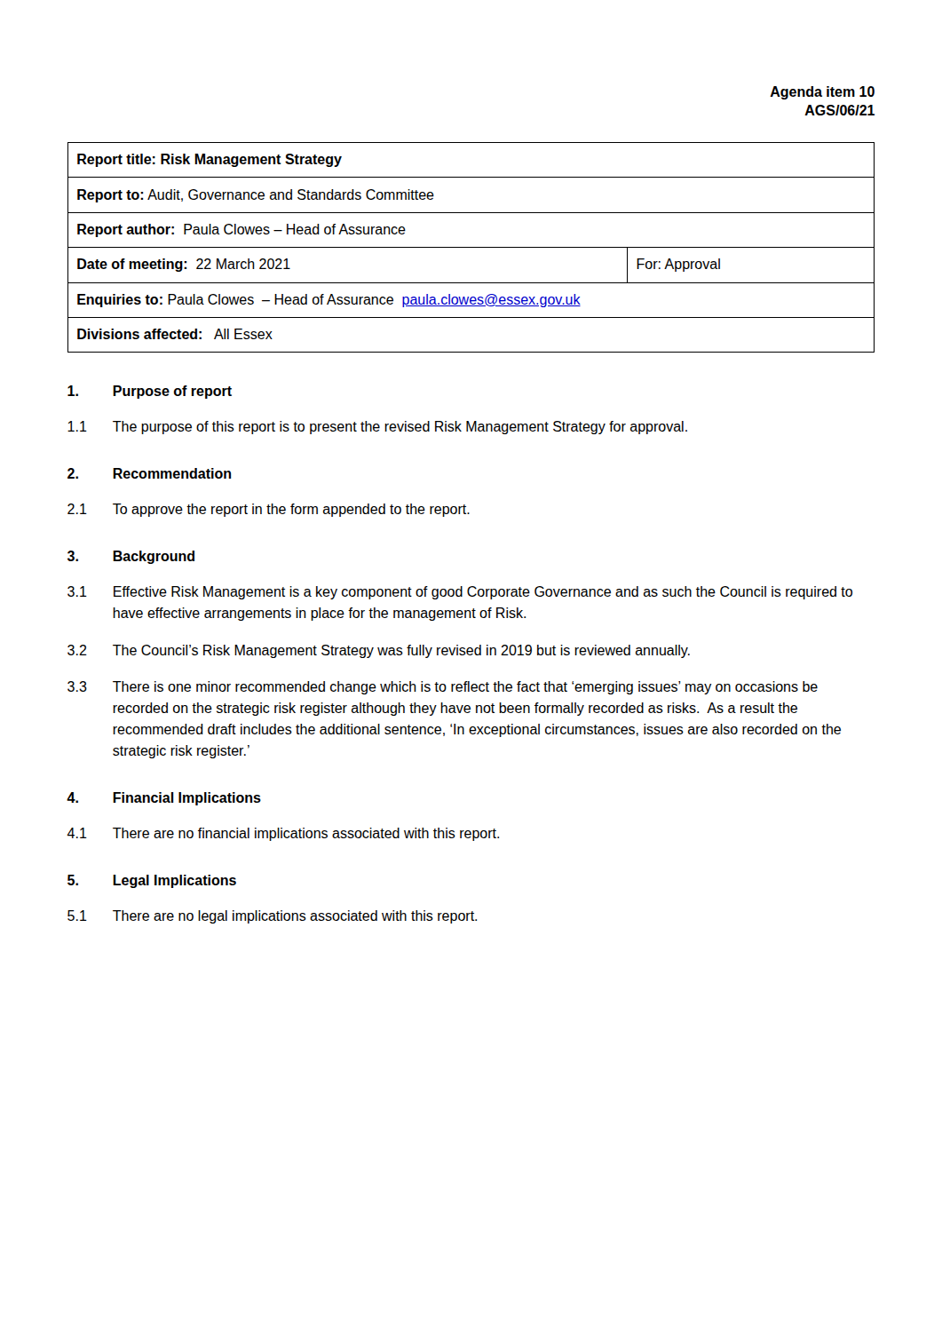Agenda item 10
AGS/06/21
| Report title: Risk Management Strategy |
| Report to: Audit, Governance and Standards Committee |
| Report author: Paula Clowes – Head of Assurance |
| Date of meeting: 22 March 2021 | For: Approval |
| Enquiries to: Paula Clowes – Head of Assurance paula.clowes@essex.gov.uk |
| Divisions affected: All Essex |
1. Purpose of report
1.1 The purpose of this report is to present the revised Risk Management Strategy for approval.
2. Recommendation
2.1 To approve the report in the form appended to the report.
3. Background
3.1 Effective Risk Management is a key component of good Corporate Governance and as such the Council is required to have effective arrangements in place for the management of Risk.
3.2 The Council’s Risk Management Strategy was fully revised in 2019 but is reviewed annually.
3.3 There is one minor recommended change which is to reflect the fact that ‘emerging issues’ may on occasions be recorded on the strategic risk register although they have not been formally recorded as risks. As a result the recommended draft includes the additional sentence, ‘In exceptional circumstances, issues are also recorded on the strategic risk register.’
4. Financial Implications
4.1 There are no financial implications associated with this report.
5. Legal Implications
5.1 There are no legal implications associated with this report.